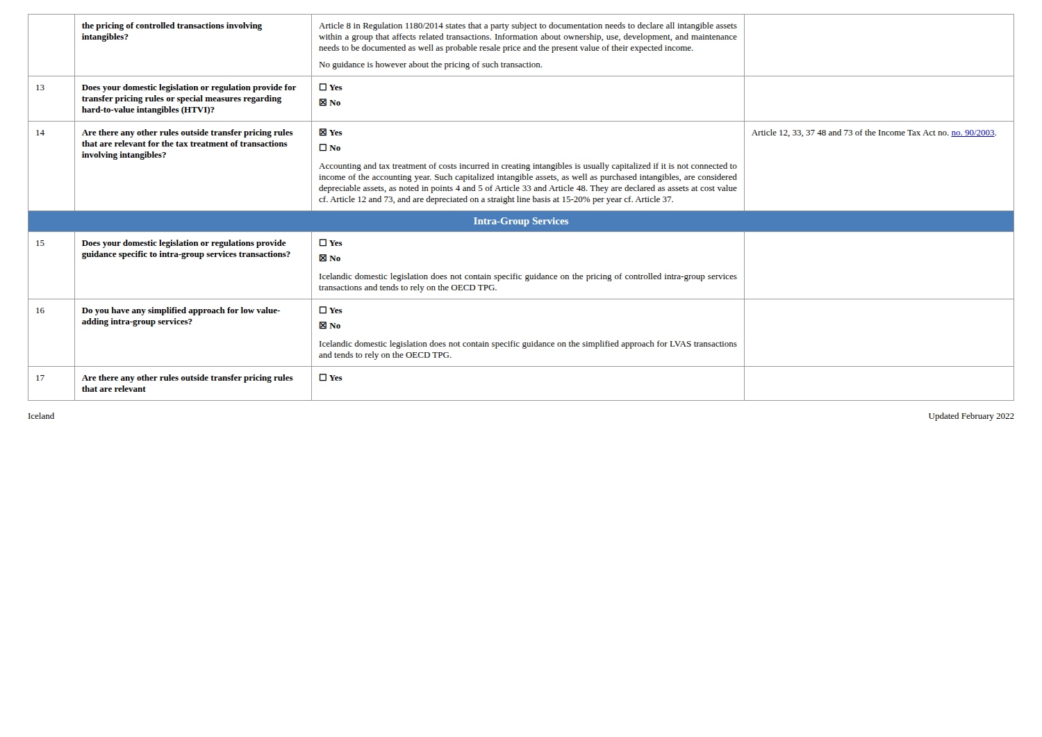| | the pricing of controlled transactions involving intangibles? | Article 8 in Regulation 1180/2014 states that a party subject to documentation needs to declare all intangible assets within a group that affects related transactions. Information about ownership, use, development, and maintenance needs to be documented as well as probable resale price and the present value of their expected income. No guidance is however about the pricing of such transaction. | |
| 13 | Does your domestic legislation or regulation provide for transfer pricing rules or special measures regarding hard-to-value intangibles (HTVI)? | ☐ Yes ☒ No | |
| 14 | Are there any other rules outside transfer pricing rules that are relevant for the tax treatment of transactions involving intangibles? | ☒ Yes ☐ No Accounting and tax treatment of costs incurred in creating intangibles is usually capitalized if it is not connected to income of the accounting year. Such capitalized intangible assets, as well as purchased intangibles, are considered depreciable assets, as noted in points 4 and 5 of Article 33 and Article 48. They are declared as assets at cost value cf. Article 12 and 73, and are depreciated on a straight line basis at 15-20% per year cf. Article 37. | Article 12, 33, 37 48 and 73 of the Income Tax Act no. no. 90/2003 . |
| Intra-Group Services |
| 15 | Does your domestic legislation or regulations provide guidance specific to intra-group services transactions? | ☐ Yes ☒ No Icelandic domestic legislation does not contain specific guidance on the pricing of controlled intra-group services transactions and tends to rely on the OECD TPG. | |
| 16 | Do you have any simplified approach for low value-adding intra-group services? | ☐ Yes ☒ No Icelandic domestic legislation does not contain specific guidance on the simplified approach for LVAS transactions and tends to rely on the OECD TPG. | |
| 17 | Are there any other rules outside transfer pricing rules that are relevant | ☐ Yes | |
Iceland Updated February 2022